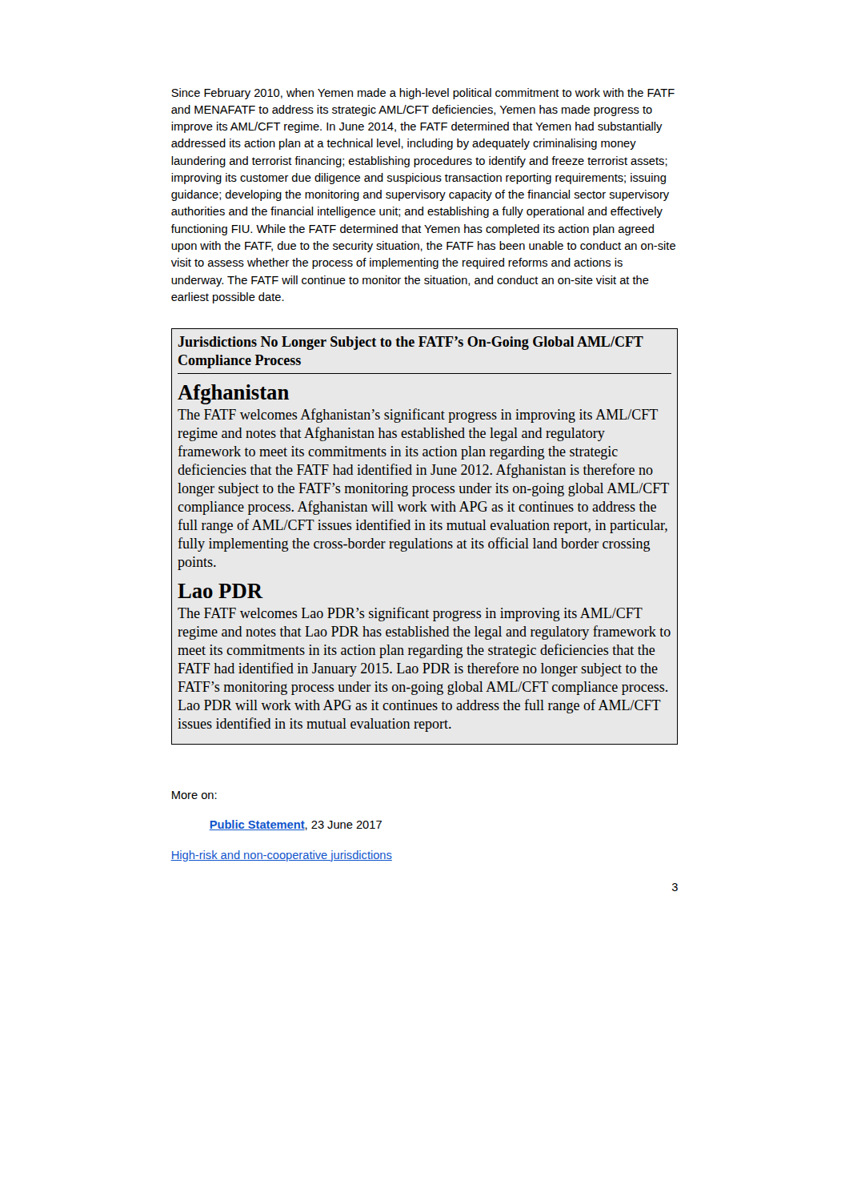Since February 2010, when Yemen made a high-level political commitment to work with the FATF and MENAFATF to address its strategic AML/CFT deficiencies, Yemen has made progress to improve its AML/CFT regime. In June 2014, the FATF determined that Yemen had substantially addressed its action plan at a technical level, including by adequately criminalising money laundering and terrorist financing; establishing procedures to identify and freeze terrorist assets; improving its customer due diligence and suspicious transaction reporting requirements; issuing guidance; developing the monitoring and supervisory capacity of the financial sector supervisory authorities and the financial intelligence unit; and establishing a fully operational and effectively functioning FIU. While the FATF determined that Yemen has completed its action plan agreed upon with the FATF, due to the security situation, the FATF has been unable to conduct an on-site visit to assess whether the process of implementing the required reforms and actions is underway. The FATF will continue to monitor the situation, and conduct an on-site visit at the earliest possible date.
Jurisdictions No Longer Subject to the FATF’s On-Going Global AML/CFT Compliance Process
Afghanistan
The FATF welcomes Afghanistan’s significant progress in improving its AML/CFT regime and notes that Afghanistan has established the legal and regulatory framework to meet its commitments in its action plan regarding the strategic deficiencies that the FATF had identified in June 2012. Afghanistan is therefore no longer subject to the FATF’s monitoring process under its on-going global AML/CFT compliance process. Afghanistan will work with APG as it continues to address the full range of AML/CFT issues identified in its mutual evaluation report, in particular, fully implementing the cross-border regulations at its official land border crossing points.
Lao PDR
The FATF welcomes Lao PDR’s significant progress in improving its AML/CFT regime and notes that Lao PDR has established the legal and regulatory framework to meet its commitments in its action plan regarding the strategic deficiencies that the FATF had identified in January 2015. Lao PDR is therefore no longer subject to the FATF’s monitoring process under its on-going global AML/CFT compliance process. Lao PDR will work with APG as it continues to address the full range of AML/CFT issues identified in its mutual evaluation report.
More on:
Public Statement, 23 June 2017
High-risk and non-cooperative jurisdictions
3